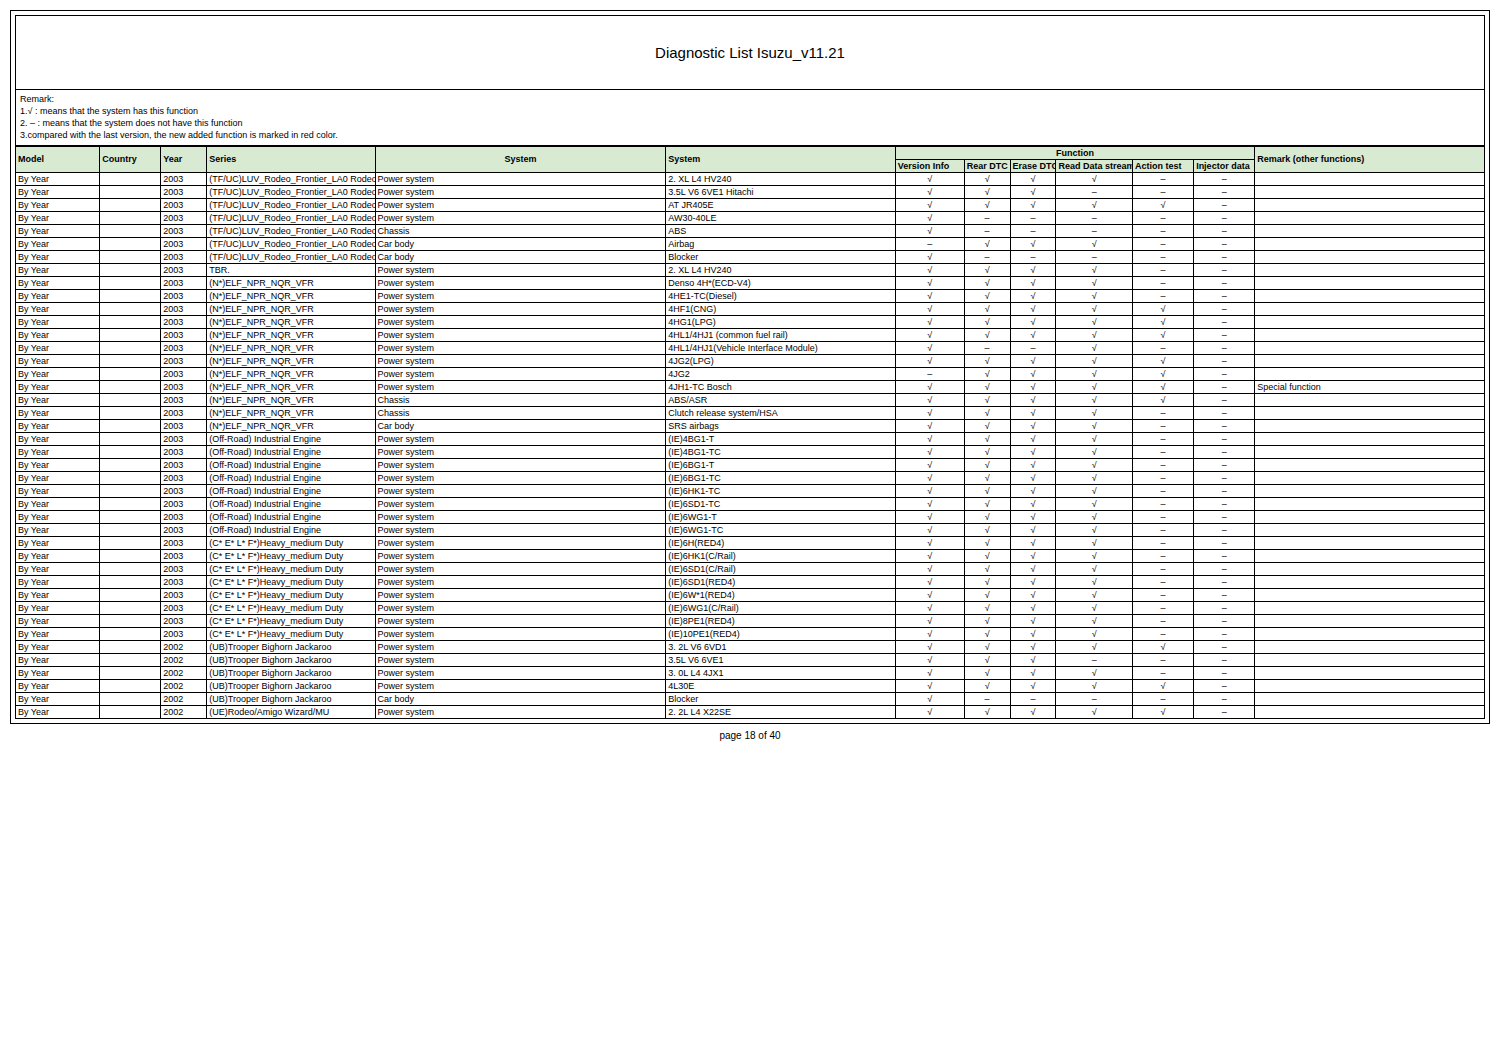Diagnostic List Isuzu_v11.21
Remark:
1.√ : means that the system has this function
2. – : means that the system does not have this function
3.compared with the last version, the new added function is marked in red color.
| Model | Country | Year | Series | System | System | Function | Remark (other functions) |
| --- | --- | --- | --- | --- | --- | --- | --- |
| Version Info | Rear DTC | Erase DTC | Read Data stream | Action test | Injector data |
| By Year | | 2003 | (TF/UC)LUV_Rodeo_Frontier_LA0 Rodeo | Power system | 2. XL L4 HV240 | √ | √ | √ | √ | – | – | |
| By Year | | 2003 | (TF/UC)LUV_Rodeo_Frontier_LA0 Rodeo | Power system | 3.5L V6 6VE1 Hitachi | √ | √ | √ | – | – | – | |
| By Year | | 2003 | (TF/UC)LUV_Rodeo_Frontier_LA0 Rodeo | Power system | AT JR405E | √ | √ | √ | √ | √ | – | |
| By Year | | 2003 | (TF/UC)LUV_Rodeo_Frontier_LA0 Rodeo | Power system | AW30-40LE | √ | – | – | – | – | – | |
| By Year | | 2003 | (TF/UC)LUV_Rodeo_Frontier_LA0 Rodeo | Chassis | ABS | √ | – | – | – | – | – | |
| By Year | | 2003 | (TF/UC)LUV_Rodeo_Frontier_LA0 Rodeo | Car body | Airbag | – | √ | √ | √ | – | – | |
| By Year | | 2003 | (TF/UC)LUV_Rodeo_Frontier_LA0 Rodeo | Car body | Blocker | √ | – | – | – | – | – | |
| By Year | | 2003 | TBR. | Power system | 2. XL L4 HV240 | √ | √ | √ | √ | – | – | |
| By Year | | 2003 | (N*)ELF_NPR_NQR_VFR | Power system | Denso 4H*(ECD-V4) | √ | √ | √ | √ | – | – | |
| By Year | | 2003 | (N*)ELF_NPR_NQR_VFR | Power system | 4HE1-TC(Diesel) | √ | √ | √ | √ | – | – | |
| By Year | | 2003 | (N*)ELF_NPR_NQR_VFR | Power system | 4HF1(CNG) | √ | √ | √ | √ | √ | – | |
| By Year | | 2003 | (N*)ELF_NPR_NQR_VFR | Power system | 4HG1(LPG) | √ | √ | √ | √ | √ | – | |
| By Year | | 2003 | (N*)ELF_NPR_NQR_VFR | Power system | 4HL1/4HJ1 (common fuel rail) | √ | √ | √ | √ | √ | – | |
| By Year | | 2003 | (N*)ELF_NPR_NQR_VFR | Power system | 4HL1/4HJ1(Vehicle Interface Module) | √ | – | – | √ | – | – | |
| By Year | | 2003 | (N*)ELF_NPR_NQR_VFR | Power system | 4JG2(LPG) | √ | √ | √ | √ | √ | – | |
| By Year | | 2003 | (N*)ELF_NPR_NQR_VFR | Power system | 4JG2 | – | √ | √ | √ | √ | – | |
| By Year | | 2003 | (N*)ELF_NPR_NQR_VFR | Power system | 4JH1-TC Bosch | √ | √ | √ | √ | √ | – | Special function |
| By Year | | 2003 | (N*)ELF_NPR_NQR_VFR | Chassis | ABS/ASR | √ | √ | √ | √ | √ | – | |
| By Year | | 2003 | (N*)ELF_NPR_NQR_VFR | Chassis | Clutch release system/HSA | √ | √ | √ | √ | – | – | |
| By Year | | 2003 | (N*)ELF_NPR_NQR_VFR | Car body | SRS airbags | √ | √ | √ | √ | – | – | |
| By Year | | 2003 | (Off-Road) Industrial Engine | Power system | (IE)4BG1-T | √ | √ | √ | √ | – | – | |
| By Year | | 2003 | (Off-Road) Industrial Engine | Power system | (IE)4BG1-TC | √ | √ | √ | √ | – | – | |
| By Year | | 2003 | (Off-Road) Industrial Engine | Power system | (IE)6BG1-T | √ | √ | √ | √ | – | – | |
| By Year | | 2003 | (Off-Road) Industrial Engine | Power system | (IE)6BG1-TC | √ | √ | √ | √ | – | – | |
| By Year | | 2003 | (Off-Road) Industrial Engine | Power system | (IE)6HK1-TC | √ | √ | √ | √ | – | – | |
| By Year | | 2003 | (Off-Road) Industrial Engine | Power system | (IE)6SD1-TC | √ | √ | √ | √ | – | – | |
| By Year | | 2003 | (Off-Road) Industrial Engine | Power system | (IE)6WG1-T | √ | √ | √ | √ | – | – | |
| By Year | | 2003 | (Off-Road) Industrial Engine | Power system | (IE)6WG1-TC | √ | √ | √ | √ | – | – | |
| By Year | | 2003 | (C* E* L* F*)Heavy_medium Duty | Power system | (IE)6H(RED4) | √ | √ | √ | √ | – | – | |
| By Year | | 2003 | (C* E* L* F*)Heavy_medium Duty | Power system | (IE)6HK1(C/Rail) | √ | √ | √ | √ | – | – | |
| By Year | | 2003 | (C* E* L* F*)Heavy_medium Duty | Power system | (IE)6SD1(C/Rail) | √ | √ | √ | √ | – | – | |
| By Year | | 2003 | (C* E* L* F*)Heavy_medium Duty | Power system | (IE)6SD1(RED4) | √ | √ | √ | √ | – | – | |
| By Year | | 2003 | (C* E* L* F*)Heavy_medium Duty | Power system | (IE)6W*1(RED4) | √ | √ | √ | √ | – | – | |
| By Year | | 2003 | (C* E* L* F*)Heavy_medium Duty | Power system | (IE)6WG1(C/Rail) | √ | √ | √ | √ | – | – | |
| By Year | | 2003 | (C* E* L* F*)Heavy_medium Duty | Power system | (IE)8PE1(RED4) | √ | √ | √ | √ | – | – | |
| By Year | | 2003 | (C* E* L* F*)Heavy_medium Duty | Power system | (IE)10PE1(RED4) | √ | √ | √ | √ | – | – | |
| By Year | | 2002 | (UB)Trooper Bighorn Jackaroo | Power system | 3. 2L V6 6VD1 | √ | √ | √ | √ | √ | – | |
| By Year | | 2002 | (UB)Trooper Bighorn Jackaroo | Power system | 3.5L V6 6VE1 | √ | √ | √ | – | – | – | |
| By Year | | 2002 | (UB)Trooper Bighorn Jackaroo | Power system | 3. 0L L4 4JX1 | √ | √ | √ | √ | – | – | |
| By Year | | 2002 | (UB)Trooper Bighorn Jackaroo | Power system | 4L30E | √ | √ | √ | √ | √ | – | |
| By Year | | 2002 | (UB)Trooper Bighorn Jackaroo | Car body | Blocker | √ | – | – | – | – | – | |
| By Year | | 2002 | (UE)Rodeo/Amigo Wizard/MU | Power system | 2. 2L L4 X22SE | √ | √ | √ | √ | √ | – | |
page 18 of 40